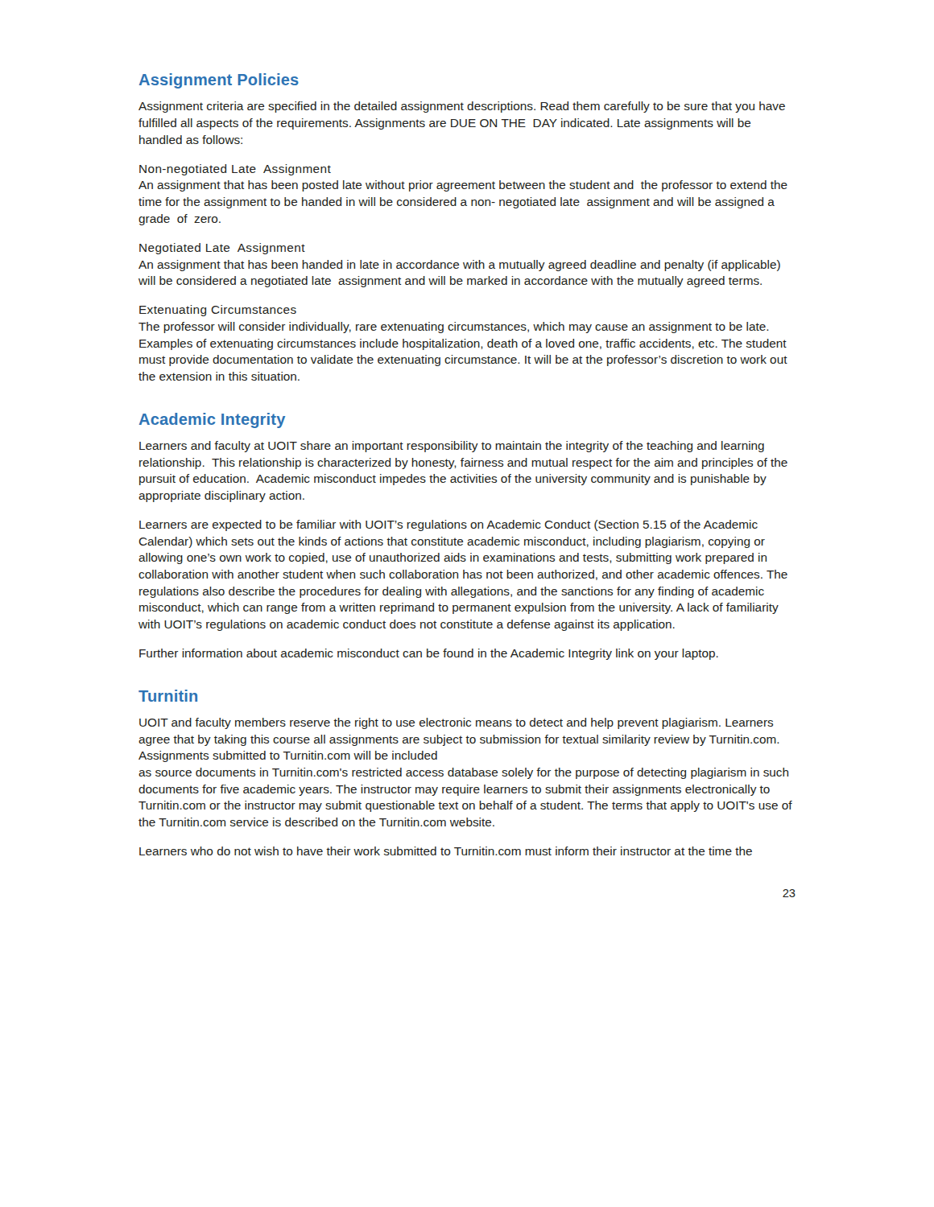Assignment Policies
Assignment criteria are specified in the detailed assignment descriptions. Read them carefully to be sure that you have fulfilled all aspects of the requirements. Assignments are DUE ON THE DAY indicated. Late assignments will be handled as follows:
Non-negotiated Late Assignment
An assignment that has been posted late without prior agreement between the student and the professor to extend the time for the assignment to be handed in will be considered a non- negotiated late assignment and will be assigned a grade of zero.
Negotiated Late Assignment
An assignment that has been handed in late in accordance with a mutually agreed deadline and penalty (if applicable) will be considered a negotiated late assignment and will be marked in accordance with the mutually agreed terms.
Extenuating Circumstances
The professor will consider individually, rare extenuating circumstances, which may cause an assignment to be late. Examples of extenuating circumstances include hospitalization, death of a loved one, traffic accidents, etc. The student must provide documentation to validate the extenuating circumstance. It will be at the professor’s discretion to work out the extension in this situation.
Academic Integrity
Learners and faculty at UOIT share an important responsibility to maintain the integrity of the teaching and learning relationship. This relationship is characterized by honesty, fairness and mutual respect for the aim and principles of the pursuit of education. Academic misconduct impedes the activities of the university community and is punishable by appropriate disciplinary action.
Learners are expected to be familiar with UOIT’s regulations on Academic Conduct (Section 5.15 of the Academic Calendar) which sets out the kinds of actions that constitute academic misconduct, including plagiarism, copying or allowing one’s own work to copied, use of unauthorized aids in examinations and tests, submitting work prepared in collaboration with another student when such collaboration has not been authorized, and other academic offences. The regulations also describe the procedures for dealing with allegations, and the sanctions for any finding of academic misconduct, which can range from a written reprimand to permanent expulsion from the university. A lack of familiarity with UOIT’s regulations on academic conduct does not constitute a defense against its application.
Further information about academic misconduct can be found in the Academic Integrity link on your laptop.
Turnitin
UOIT and faculty members reserve the right to use electronic means to detect and help prevent plagiarism. Learners agree that by taking this course all assignments are subject to submission for textual similarity review by Turnitin.com. Assignments submitted to Turnitin.com will be included
as source documents in Turnitin.com's restricted access database solely for the purpose of detecting plagiarism in such documents for five academic years. The instructor may require learners to submit their assignments electronically to Turnitin.com or the instructor may submit questionable text on behalf of a student. The terms that apply to UOIT's use of the Turnitin.com service is described on the Turnitin.com website.
Learners who do not wish to have their work submitted to Turnitin.com must inform their instructor at the time the
23